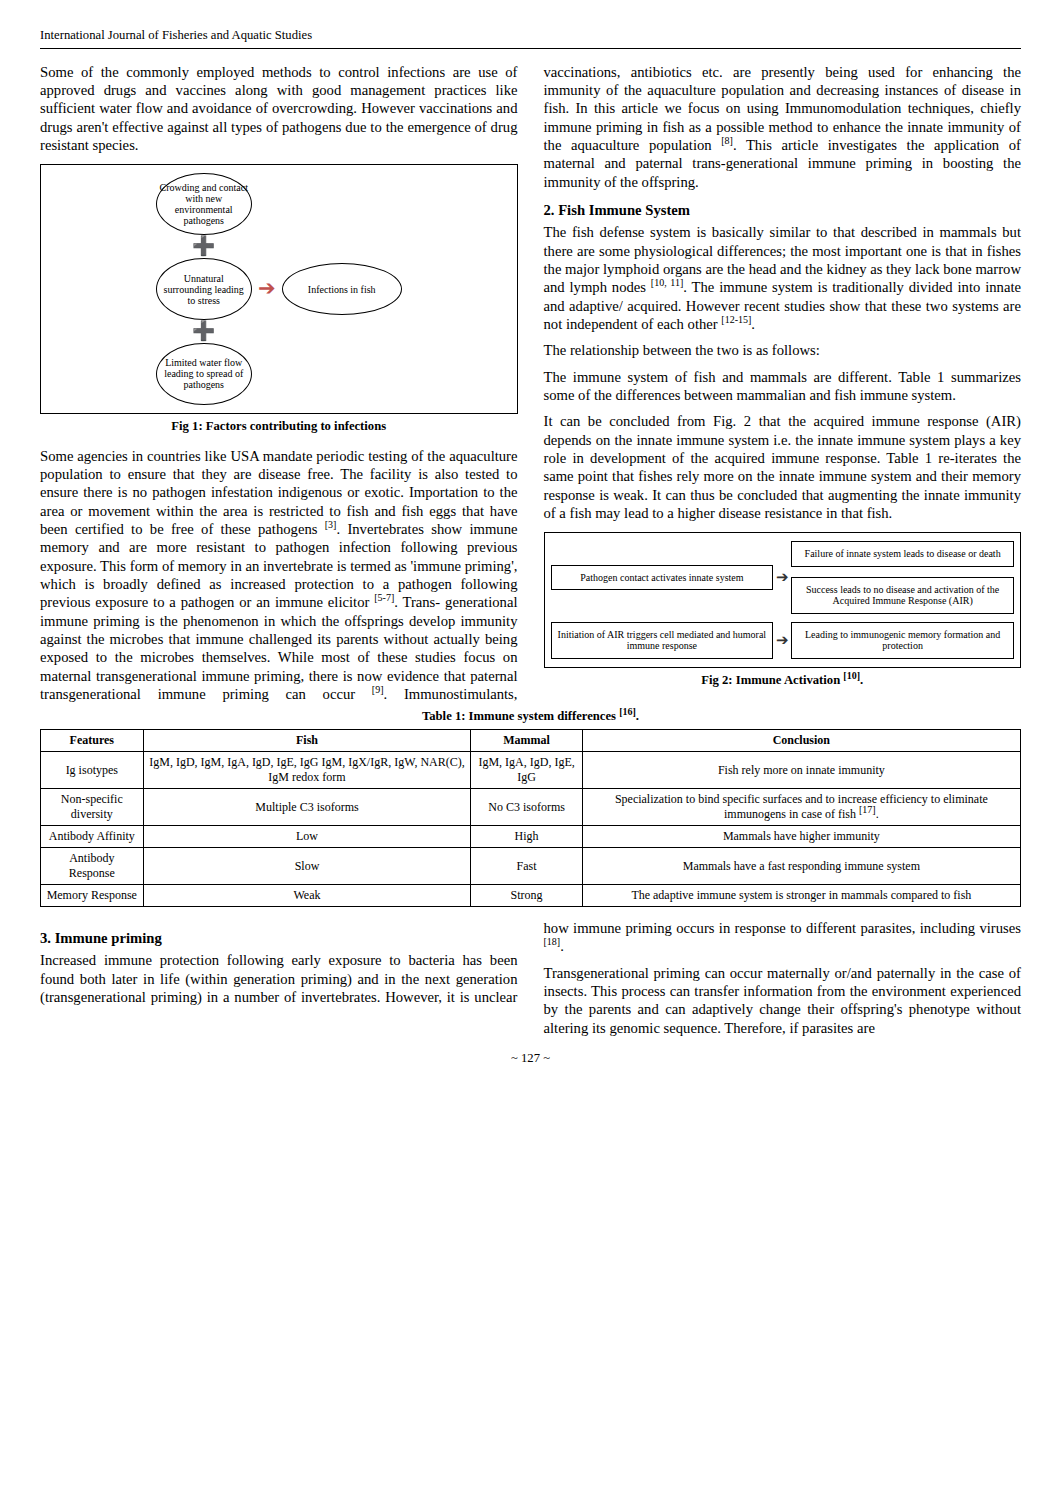International Journal of Fisheries and Aquatic Studies
Some of the commonly employed methods to control infections are use of approved drugs and vaccines along with good management practices like sufficient water flow and avoidance of overcrowding. However vaccinations and drugs aren't effective against all types of pathogens due to the emergence of drug resistant species.
Crowding and contact with new environmental pathogens
➕
Unnatural surrounding leading to stress
➕
Limited water flow leading to spread of pathogens
➔
Infections in fish
Fig 1: Factors contributing to infections
Some agencies in countries like USA mandate periodic testing of the aquaculture population to ensure that they are disease free. The facility is also tested to ensure there is no pathogen infestation indigenous or exotic. Importation to the area or movement within the area is restricted to fish and fish eggs that have been certified to be free of these pathogens [3]. Invertebrates show immune memory and are more resistant to pathogen infection following previous exposure. This form of memory in an invertebrate is termed as 'immune priming', which is broadly defined as increased protection to a pathogen following previous exposure to a pathogen or an immune elicitor [5-7]. Trans- generational immune priming is the phenomenon in which the offsprings develop immunity against the microbes that immune challenged its parents without actually being exposed to the microbes themselves. While most of these studies focus on maternal transgenerational immune priming, there is now evidence that paternal transgenerational immune priming can occur [9]. Immunostimulants, vaccinations, antibiotics etc. are presently being used for enhancing the immunity of the aquaculture population and decreasing instances of disease in fish. In this article we focus on using Immunomodulation techniques, chiefly immune priming in fish as a possible method to enhance the innate immunity of the aquaculture population [8]. This article investigates the application of maternal and paternal trans-generational immune priming in boosting the immunity of the offspring.
2. Fish Immune System
The fish defense system is basically similar to that described in mammals but there are some physiological differences; the most important one is that in fishes the major lymphoid organs are the head and the kidney as they lack bone marrow and lymph nodes [10, 11]. The immune system is traditionally divided into innate and adaptive/ acquired. However recent studies show that these two systems are not independent of each other [12-15].
The relationship between the two is as follows:
The immune system of fish and mammals are different. Table 1 summarizes some of the differences between mammalian and fish immune system.
It can be concluded from Fig. 2 that the acquired immune response (AIR) depends on the innate immune system i.e. the innate immune system plays a key role in development of the acquired immune response. Table 1 re-iterates the same point that fishes rely more on the innate immune system and their memory response is weak. It can thus be concluded that augmenting the innate immunity of a fish may lead to a higher disease resistance in that fish.
Pathogen contact activates innate system
➔
Failure of innate system leads to disease or death
Success leads to no disease and activation of the Acquired Immune Response (AIR)
Initiation of AIR triggers cell mediated and humoral immune response
➔
Leading to immunogenic memory formation and protection
Fig 2: Immune Activation [10].
Table 1: Immune system differences [16] .
| Features | Fish | Mammal | Conclusion |
| --- | --- | --- | --- |
| Ig isotypes | IgM, IgD, IgM, IgA, IgD, IgE, IgG IgM, IgX/IgR, IgW, NAR(C), IgM redox form | IgM, IgA, IgD, IgE, IgG | Fish rely more on innate immunity |
| Non-specific diversity | Multiple C3 isoforms | No C3 isoforms | Specialization to bind specific surfaces and to increase efficiency to eliminate immunogens in case of fish [17] . |
| Antibody Affinity | Low | High | Mammals have higher immunity |
| Antibody Response | Slow | Fast | Mammals have a fast responding immune system |
| Memory Response | Weak | Strong | The adaptive immune system is stronger in mammals compared to fish |
3. Immune priming
Increased immune protection following early exposure to bacteria has been found both later in life (within generation priming) and in the next generation (transgenerational priming) in a number of invertebrates. However, it is unclear how immune priming occurs in response to different parasites, including viruses [18].
Transgenerational priming can occur maternally or/and paternally in the case of insects. This process can transfer information from the environment experienced by the parents and can adaptively change their offspring's phenotype without altering its genomic sequence. Therefore, if parasites are
~ 127 ~